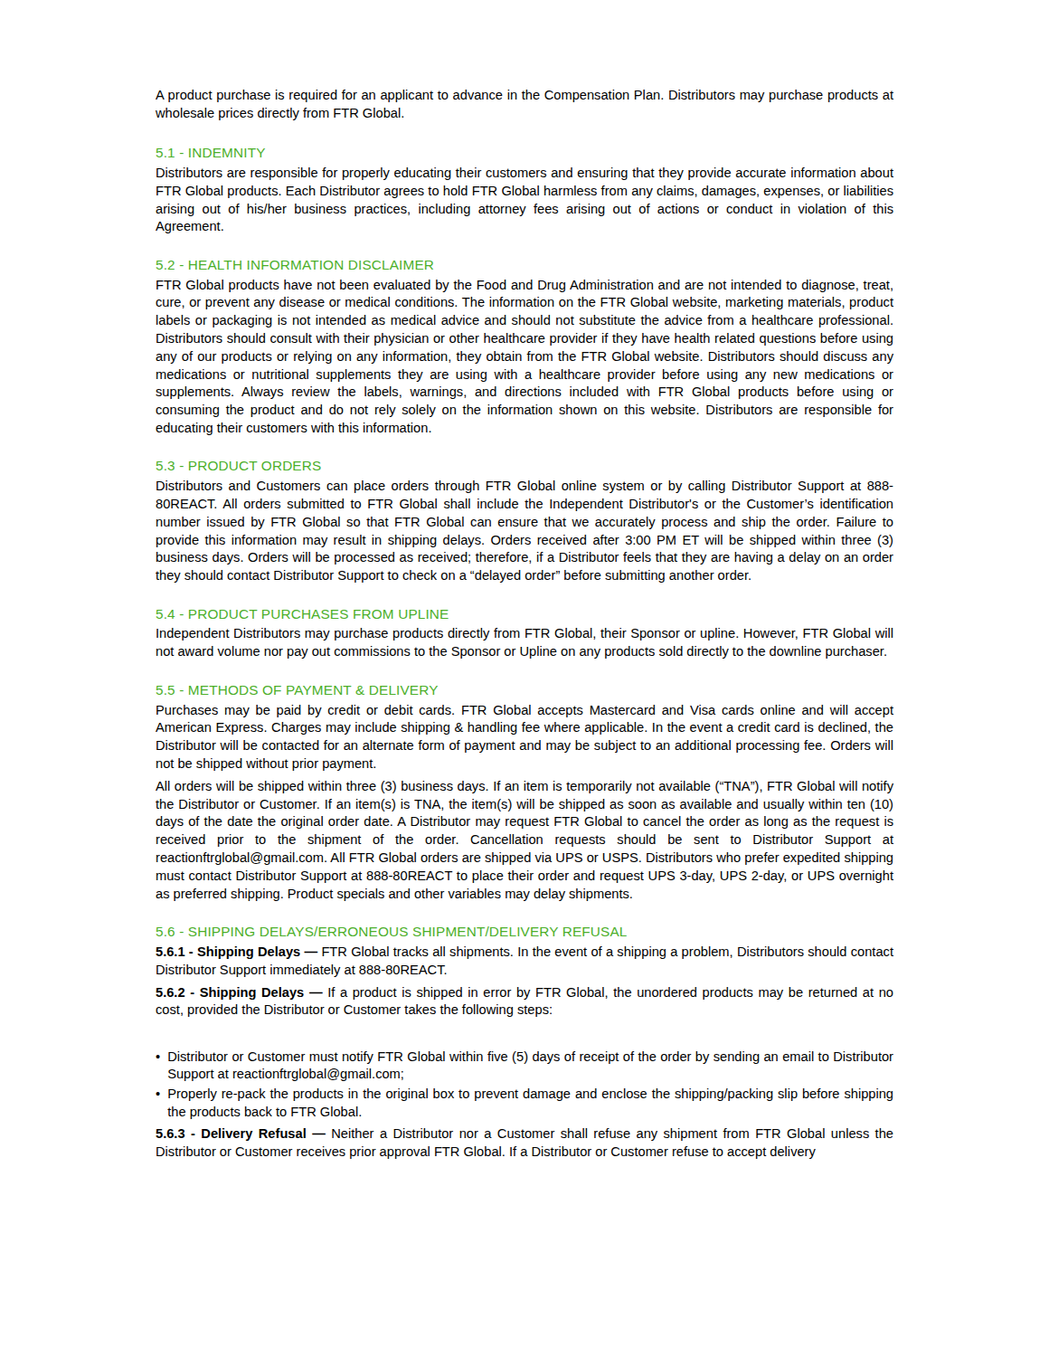A product purchase is required for an applicant to advance in the Compensation Plan. Distributors may purchase products at wholesale prices directly from FTR Global.
5.1 - INDEMNITY
Distributors are responsible for properly educating their customers and ensuring that they provide accurate information about FTR Global products. Each Distributor agrees to hold FTR Global harmless from any claims, damages, expenses, or liabilities arising out of his/her business practices, including attorney fees arising out of actions or conduct in violation of this Agreement.
5.2 - HEALTH INFORMATION DISCLAIMER
FTR Global products have not been evaluated by the Food and Drug Administration and are not intended to diagnose, treat, cure, or prevent any disease or medical conditions. The information on the FTR Global website, marketing materials, product labels or packaging is not intended as medical advice and should not substitute the advice from a healthcare professional. Distributors should consult with their physician or other healthcare provider if they have health related questions before using any of our products or relying on any information, they obtain from the FTR Global website. Distributors should discuss any medications or nutritional supplements they are using with a healthcare provider before using any new medications or supplements. Always review the labels, warnings, and directions included with FTR Global products before using or consuming the product and do not rely solely on the information shown on this website. Distributors are responsible for educating their customers with this information.
5.3 - PRODUCT ORDERS
Distributors and Customers can place orders through FTR Global online system or by calling Distributor Support at 888-80REACT. All orders submitted to FTR Global shall include the Independent Distributor's or the Customer’s identification number issued by FTR Global so that FTR Global can ensure that we accurately process and ship the order. Failure to provide this information may result in shipping delays. Orders received after 3:00 PM ET will be shipped within three (3) business days. Orders will be processed as received; therefore, if a Distributor feels that they are having a delay on an order they should contact Distributor Support to check on a “delayed order” before submitting another order.
5.4 - PRODUCT PURCHASES FROM UPLINE
Independent Distributors may purchase products directly from FTR Global, their Sponsor or upline. However, FTR Global will not award volume nor pay out commissions to the Sponsor or Upline on any products sold directly to the downline purchaser.
5.5 - METHODS OF PAYMENT & DELIVERY
Purchases may be paid by credit or debit cards. FTR Global accepts Mastercard and Visa cards online and will accept American Express. Charges may include shipping & handling fee where applicable. In the event a credit card is declined, the Distributor will be contacted for an alternate form of payment and may be subject to an additional processing fee. Orders will not be shipped without prior payment.
All orders will be shipped within three (3) business days. If an item is temporarily not available (“TNA”), FTR Global will notify the Distributor or Customer. If an item(s) is TNA, the item(s) will be shipped as soon as available and usually within ten (10) days of the date the original order date. A Distributor may request FTR Global to cancel the order as long as the request is received prior to the shipment of the order. Cancellation requests should be sent to Distributor Support at reactionftrglobal@gmail.com. All FTR Global orders are shipped via UPS or USPS. Distributors who prefer expedited shipping must contact Distributor Support at 888-80REACT to place their order and request UPS 3-day, UPS 2-day, or UPS overnight as preferred shipping. Product specials and other variables may delay shipments.
5.6 - SHIPPING DELAYS/ERRONEOUS SHIPMENT/DELIVERY REFUSAL
5.6.1 - Shipping Delays — FTR Global tracks all shipments. In the event of a shipping a problem, Distributors should contact Distributor Support immediately at 888-80REACT.
5.6.2 - Shipping Delays — If a product is shipped in error by FTR Global, the unordered products may be returned at no cost, provided the Distributor or Customer takes the following steps:
Distributor or Customer must notify FTR Global within five (5) days of receipt of the order by sending an email to Distributor Support at reactionftrglobal@gmail.com;
Properly re-pack the products in the original box to prevent damage and enclose the shipping/packing slip before shipping the products back to FTR Global.
5.6.3 - Delivery Refusal — Neither a Distributor nor a Customer shall refuse any shipment from FTR Global unless the Distributor or Customer receives prior approval FTR Global. If a Distributor or Customer refuse to accept delivery